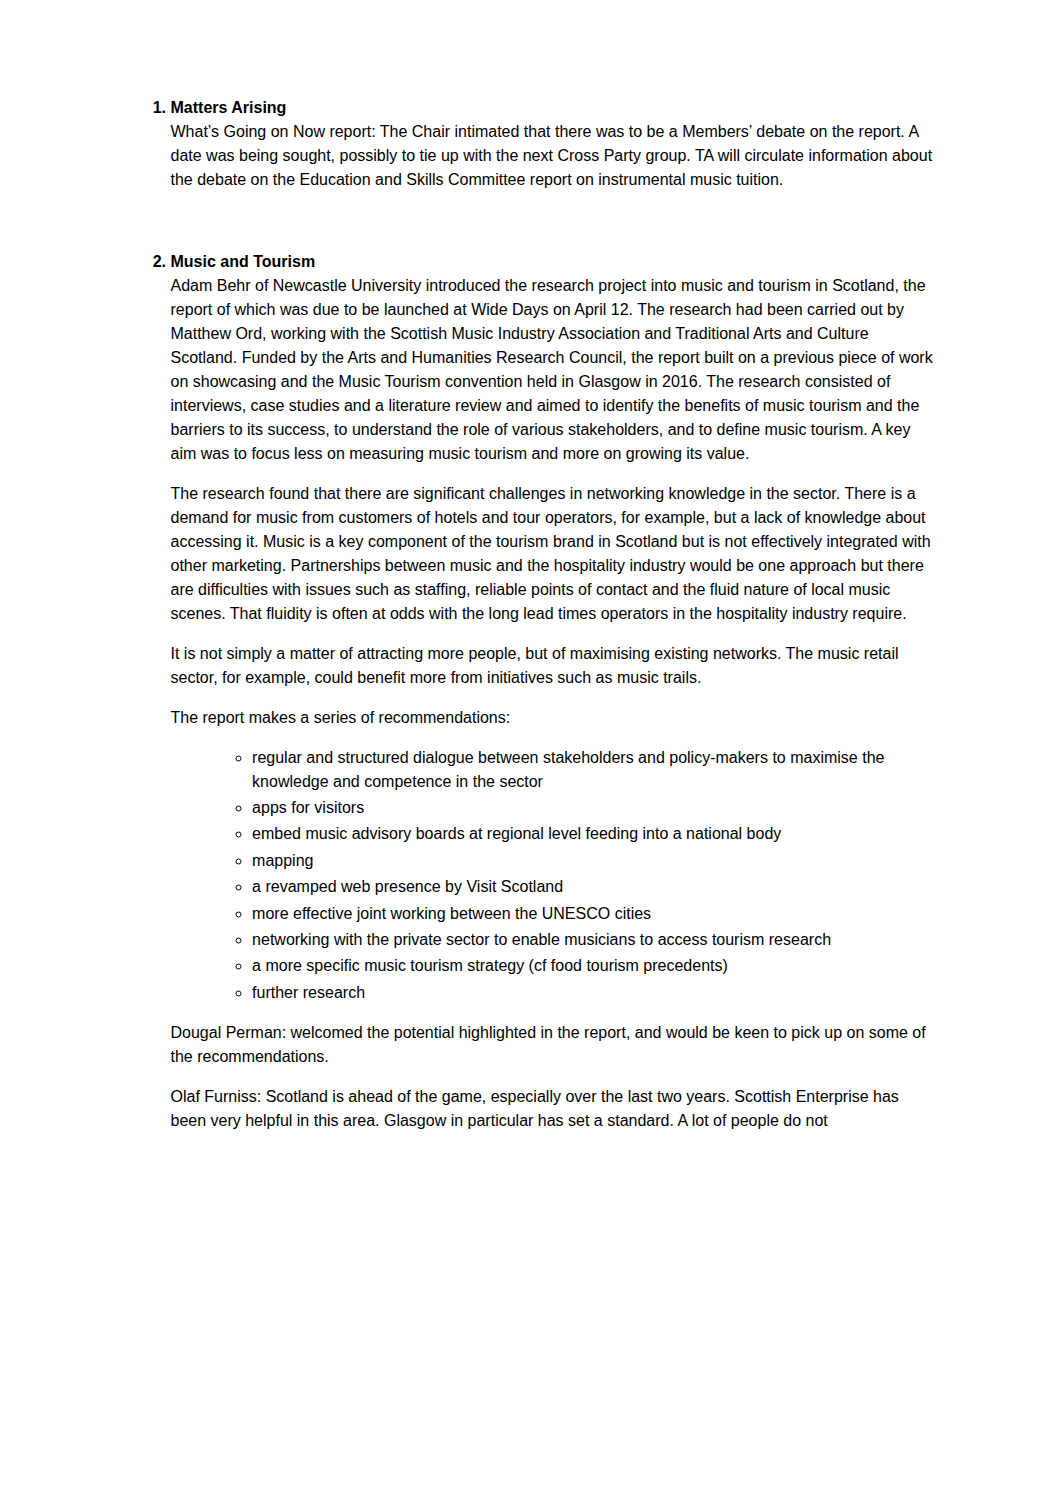Matters Arising
What’s Going on Now report: The Chair intimated that there was to be a Members’ debate on the report. A date was being sought, possibly to tie up with the next Cross Party group. TA will circulate information about the debate on the Education and Skills Committee report on instrumental music tuition.
Music and Tourism
Adam Behr of Newcastle University introduced the research project into music and tourism in Scotland, the report of which was due to be launched at Wide Days on April 12. The research had been carried out by Matthew Ord, working with the Scottish Music Industry Association and Traditional Arts and Culture Scotland. Funded by the Arts and Humanities Research Council, the report built on a previous piece of work on showcasing and the Music Tourism convention held in Glasgow in 2016. The research consisted of interviews, case studies and a literature review and aimed to identify the benefits of music tourism and the barriers to its success, to understand the role of various stakeholders, and to define music tourism. A key aim was to focus less on measuring music tourism and more on growing its value.
The research found that there are significant challenges in networking knowledge in the sector. There is a demand for music from customers of hotels and tour operators, for example, but a lack of knowledge about accessing it. Music is a key component of the tourism brand in Scotland but is not effectively integrated with other marketing. Partnerships between music and the hospitality industry would be one approach but there are difficulties with issues such as staffing, reliable points of contact and the fluid nature of local music scenes. That fluidity is often at odds with the long lead times operators in the hospitality industry require.
It is not simply a matter of attracting more people, but of maximising existing networks. The music retail sector, for example, could benefit more from initiatives such as music trails.
The report makes a series of recommendations:
regular and structured dialogue between stakeholders and policy-makers to maximise the knowledge and competence in the sector
apps for visitors
embed music advisory boards at regional level feeding into a national body
mapping
a revamped web presence by Visit Scotland
more effective joint working between the UNESCO cities
networking with the private sector to enable musicians to access tourism research
a more specific music tourism strategy (cf food tourism precedents)
further research
Dougal Perman: welcomed the potential highlighted in the report, and would be keen to pick up on some of the recommendations.
Olaf Furniss: Scotland is ahead of the game, especially over the last two years. Scottish Enterprise has been very helpful in this area. Glasgow in particular has set a standard. A lot of people do not